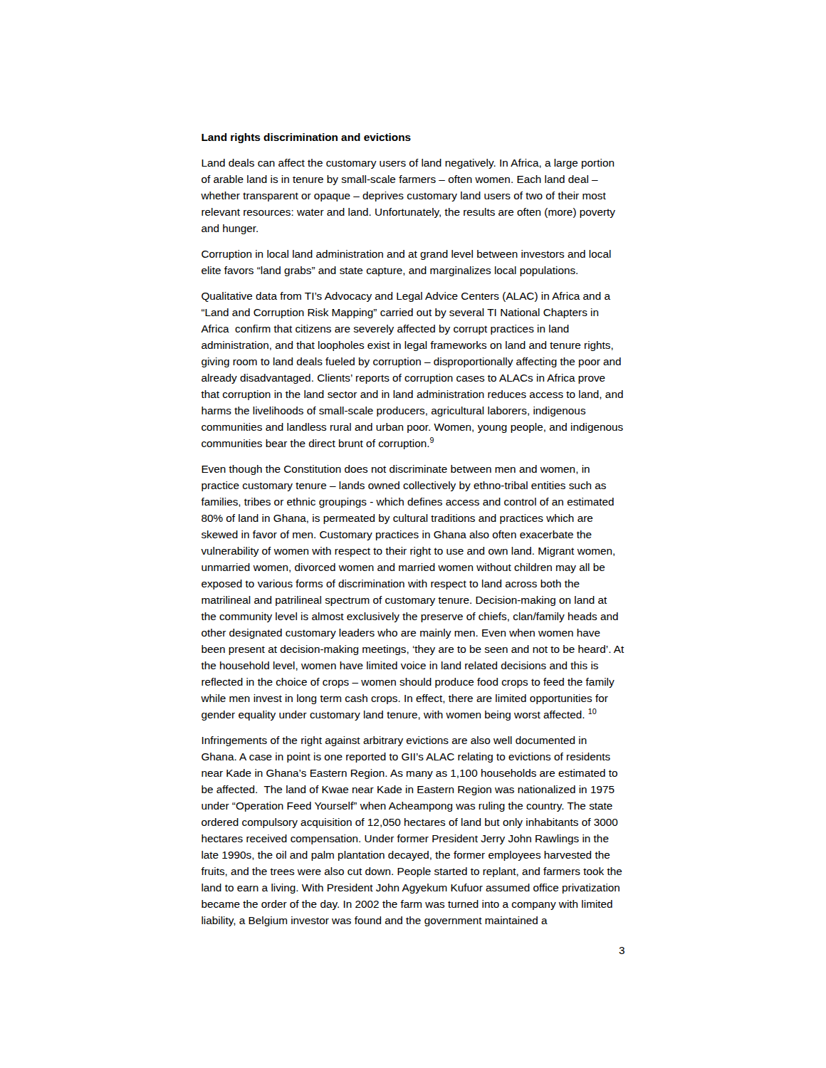Land rights discrimination and evictions
Land deals can affect the customary users of land negatively. In Africa, a large portion of arable land is in tenure by small-scale farmers – often women. Each land deal – whether transparent or opaque – deprives customary land users of two of their most relevant resources: water and land. Unfortunately, the results are often (more) poverty and hunger.
Corruption in local land administration and at grand level between investors and local elite favors “land grabs” and state capture, and marginalizes local populations.
Qualitative data from TI’s Advocacy and Legal Advice Centers (ALAC) in Africa and a “Land and Corruption Risk Mapping” carried out by several TI National Chapters in Africa confirm that citizens are severely affected by corrupt practices in land administration, and that loopholes exist in legal frameworks on land and tenure rights, giving room to land deals fueled by corruption – disproportionally affecting the poor and already disadvantaged. Clients’ reports of corruption cases to ALACs in Africa prove that corruption in the land sector and in land administration reduces access to land, and harms the livelihoods of small-scale producers, agricultural laborers, indigenous communities and landless rural and urban poor. Women, young people, and indigenous communities bear the direct brunt of corruption.9
Even though the Constitution does not discriminate between men and women, in practice customary tenure – lands owned collectively by ethno-tribal entities such as families, tribes or ethnic groupings - which defines access and control of an estimated 80% of land in Ghana, is permeated by cultural traditions and practices which are skewed in favor of men. Customary practices in Ghana also often exacerbate the vulnerability of women with respect to their right to use and own land. Migrant women, unmarried women, divorced women and married women without children may all be exposed to various forms of discrimination with respect to land across both the matrilineal and patrilineal spectrum of customary tenure. Decision-making on land at the community level is almost exclusively the preserve of chiefs, clan/family heads and other designated customary leaders who are mainly men. Even when women have been present at decision-making meetings, ‘they are to be seen and not to be heard’. At the household level, women have limited voice in land related decisions and this is reflected in the choice of crops – women should produce food crops to feed the family while men invest in long term cash crops. In effect, there are limited opportunities for gender equality under customary land tenure, with women being worst affected. 10
Infringements of the right against arbitrary evictions are also well documented in Ghana. A case in point is one reported to GII’s ALAC relating to evictions of residents near Kade in Ghana’s Eastern Region. As many as 1,100 households are estimated to be affected. The land of Kwae near Kade in Eastern Region was nationalized in 1975 under “Operation Feed Yourself” when Acheampong was ruling the country. The state ordered compulsory acquisition of 12,050 hectares of land but only inhabitants of 3000 hectares received compensation. Under former President Jerry John Rawlings in the late 1990s, the oil and palm plantation decayed, the former employees harvested the fruits, and the trees were also cut down. People started to replant, and farmers took the land to earn a living. With President John Agyekum Kufuor assumed office privatization became the order of the day. In 2002 the farm was turned into a company with limited liability, a Belgium investor was found and the government maintained a
3